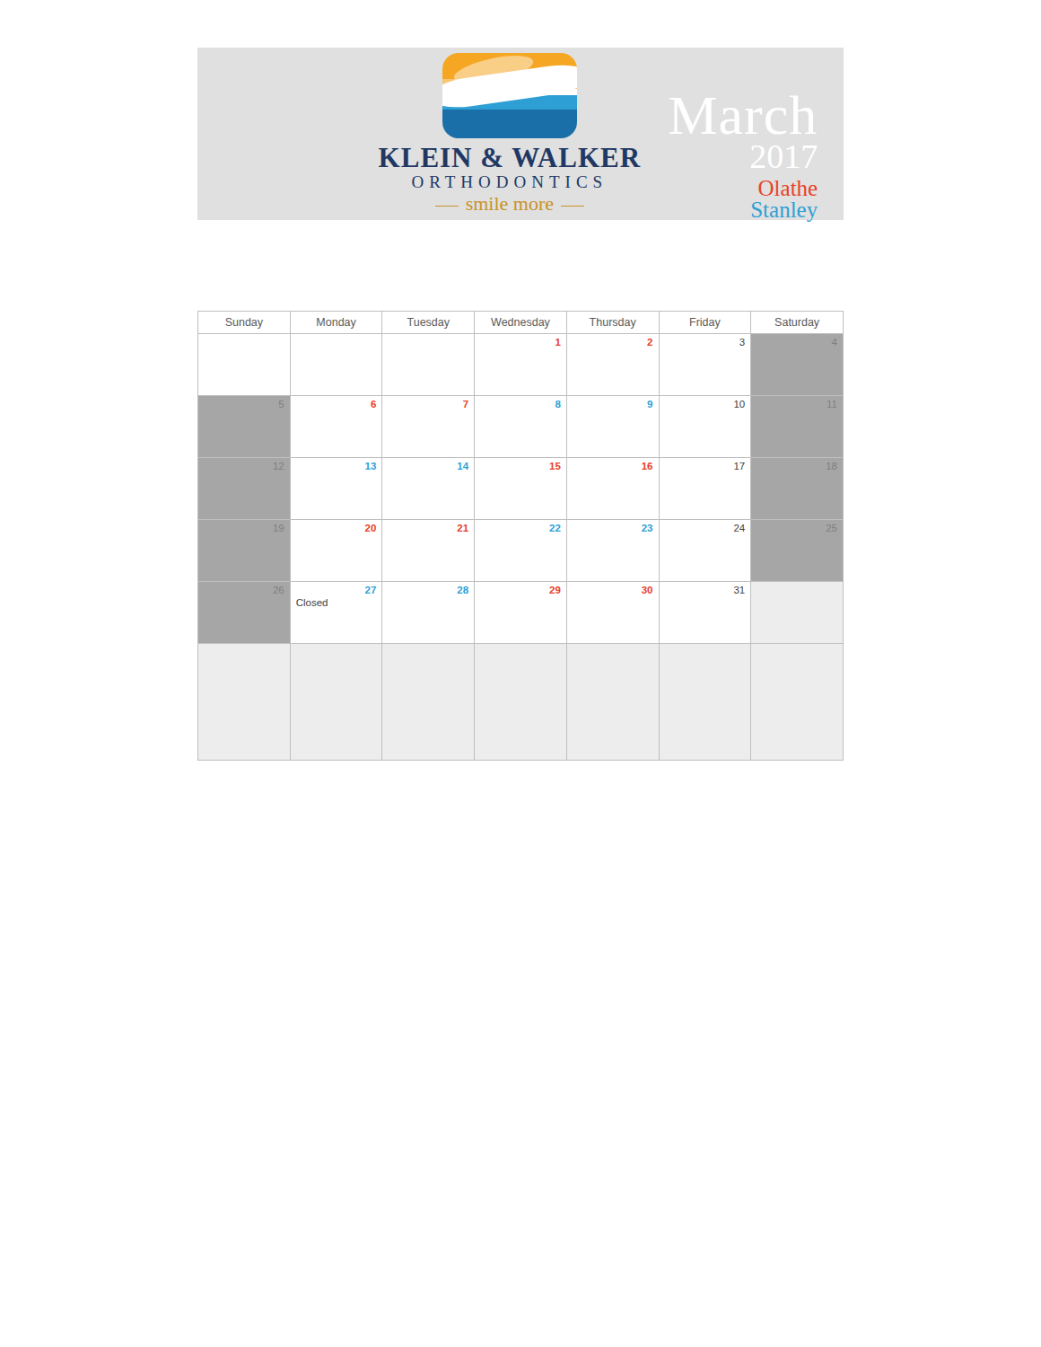KLEIN & WALKER
ORTHODONTICS
smile more
March
2017
Olathe
Stanley
| Sunday | Monday | Tuesday | Wednesday | Thursday | Friday | Saturday |
| --- | --- | --- | --- | --- | --- | --- |
| | | | 1 | 2 | 3 | 4 |
| 5 | 6 | 7 | 8 | 9 | 10 | 11 |
| 12 | 13 | 14 | 15 | 16 | 17 | 18 |
| 19 | 20 | 21 | 22 | 23 | 24 | 25 |
| 26 | 27 Closed | 28 | 29 | 30 | 31 | |